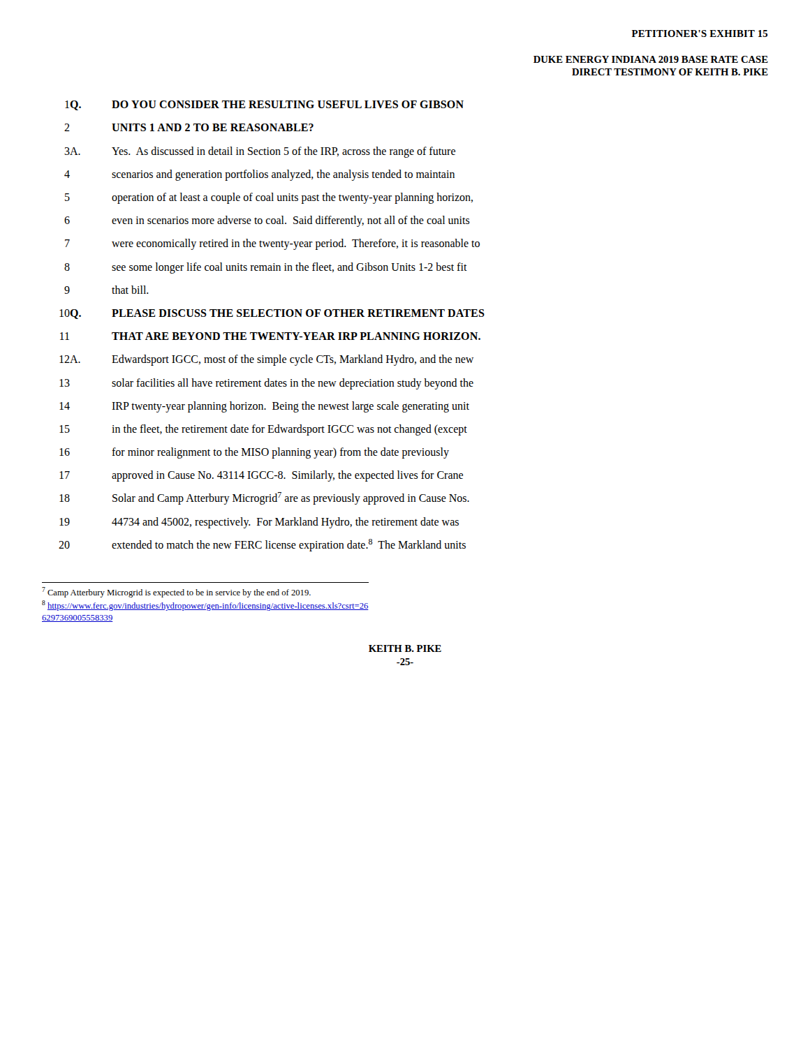PETITIONER'S EXHIBIT 15
DUKE ENERGY INDIANA 2019 BASE RATE CASE
DIRECT TESTIMONY OF KEITH B. PIKE
| 1 | Q. | DO YOU CONSIDER THE RESULTING USEFUL LIVES OF GIBSON |
| 2 | | UNITS 1 AND 2 TO BE REASONABLE? |
| 3 | A. | Yes. As discussed in detail in Section 5 of the IRP, across the range of future |
| 4 | | scenarios and generation portfolios analyzed, the analysis tended to maintain |
| 5 | | operation of at least a couple of coal units past the twenty-year planning horizon, |
| 6 | | even in scenarios more adverse to coal. Said differently, not all of the coal units |
| 7 | | were economically retired in the twenty-year period. Therefore, it is reasonable to |
| 8 | | see some longer life coal units remain in the fleet, and Gibson Units 1-2 best fit |
| 9 | | that bill. |
| 10 | Q. | PLEASE DISCUSS THE SELECTION OF OTHER RETIREMENT DATES |
| 11 | | THAT ARE BEYOND THE TWENTY-YEAR IRP PLANNING HORIZON. |
| 12 | A. | Edwardsport IGCC, most of the simple cycle CTs, Markland Hydro, and the new |
| 13 | | solar facilities all have retirement dates in the new depreciation study beyond the |
| 14 | | IRP twenty-year planning horizon. Being the newest large scale generating unit |
| 15 | | in the fleet, the retirement date for Edwardsport IGCC was not changed (except |
| 16 | | for minor realignment to the MISO planning year) from the date previously |
| 17 | | approved in Cause No. 43114 IGCC-8. Similarly, the expected lives for Crane |
| 18 | | Solar and Camp Atterbury Microgrid 7 are as previously approved in Cause Nos. |
| 19 | | 44734 and 45002, respectively. For Markland Hydro, the retirement date was |
| 20 | | extended to match the new FERC license expiration date. 8 The Markland units |
7 Camp Atterbury Microgrid is expected to be in service by the end of 2019.
8 https://www.ferc.gov/industries/hydropower/gen-info/licensing/active-licenses.xls?csrt=266297369005558339
KEITH B. PIKE
-25-